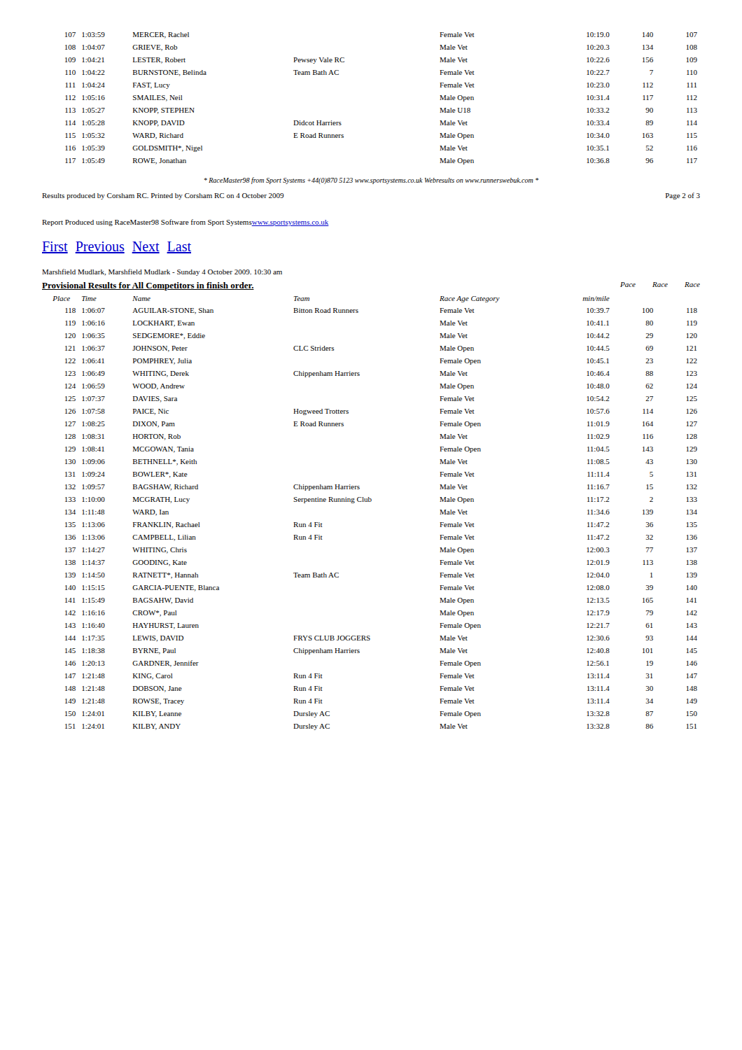| 107 | 1:03:59 | MERCER, Rachel | | Female Vet | 10:19.0 | 140 | 107 |
| 108 | 1:04:07 | GRIEVE, Rob | | Male Vet | 10:20.3 | 134 | 108 |
| 109 | 1:04:21 | LESTER, Robert | Pewsey Vale RC | Male Vet | 10:22.6 | 156 | 109 |
| 110 | 1:04:22 | BURNSTONE, Belinda | Team Bath AC | Female Vet | 10:22.7 | 7 | 110 |
| 111 | 1:04:24 | FAST, Lucy | | Female Vet | 10:23.0 | 112 | 111 |
| 112 | 1:05:16 | SMAILES, Neil | | Male Open | 10:31.4 | 117 | 112 |
| 113 | 1:05:27 | KNOPP, STEPHEN | | Male U18 | 10:33.2 | 90 | 113 |
| 114 | 1:05:28 | KNOPP, DAVID | Didcot Harriers | Male Vet | 10:33.4 | 89 | 114 |
| 115 | 1:05:32 | WARD, Richard | E Road Runners | Male Open | 10:34.0 | 163 | 115 |
| 116 | 1:05:39 | GOLDSMITH*, Nigel | | Male Vet | 10:35.1 | 52 | 116 |
| 117 | 1:05:49 | ROWE, Jonathan | | Male Open | 10:36.8 | 96 | 117 |
* RaceMaster98 from Sport Systems +44(0)870 5123 www.sportsystems.co.uk Webresults on www.runnerswebuk.com *
Results produced by Corsham RC. Printed by Corsham RC on 4 October 2009 Page 2 of 3
Report Produced using RaceMaster98 Software from Sport Systemswww.sportsystems.co.uk
First Previous Next Last
Marshfield Mudlark, Marshfield Mudlark - Sunday 4 October 2009. 10:30 am
Provisional Results for All Competitors in finish order.
Pace Race Race
| Place | Time | Name | Team | Race Age Category | min/mile | | |
| 118 | 1:06:07 | AGUILAR-STONE, Shan | Bitton Road Runners | Female Vet | 10:39.7 | 100 | 118 |
| 119 | 1:06:16 | LOCKHART, Ewan | | Male Vet | 10:41.1 | 80 | 119 |
| 120 | 1:06:35 | SEDGEMORE*, Eddie | | Male Vet | 10:44.2 | 29 | 120 |
| 121 | 1:06:37 | JOHNSON, Peter | CLC Striders | Male Open | 10:44.5 | 69 | 121 |
| 122 | 1:06:41 | POMPHREY, Julia | | Female Open | 10:45.1 | 23 | 122 |
| 123 | 1:06:49 | WHITING, Derek | Chippenham Harriers | Male Vet | 10:46.4 | 88 | 123 |
| 124 | 1:06:59 | WOOD, Andrew | | Male Open | 10:48.0 | 62 | 124 |
| 125 | 1:07:37 | DAVIES, Sara | | Female Vet | 10:54.2 | 27 | 125 |
| 126 | 1:07:58 | PAICE, Nic | Hogweed Trotters | Female Vet | 10:57.6 | 114 | 126 |
| 127 | 1:08:25 | DIXON, Pam | E Road Runners | Female Open | 11:01.9 | 164 | 127 |
| 128 | 1:08:31 | HORTON, Rob | | Male Vet | 11:02.9 | 116 | 128 |
| 129 | 1:08:41 | MCGOWAN, Tania | | Female Open | 11:04.5 | 143 | 129 |
| 130 | 1:09:06 | BETHNELL*, Keith | | Male Vet | 11:08.5 | 43 | 130 |
| 131 | 1:09:24 | BOWLER*, Kate | | Female Vet | 11:11.4 | 5 | 131 |
| 132 | 1:09:57 | BAGSHAW, Richard | Chippenham Harriers | Male Vet | 11:16.7 | 15 | 132 |
| 133 | 1:10:00 | MCGRATH, Lucy | Serpentine Running Club | Male Open | 11:17.2 | 2 | 133 |
| 134 | 1:11:48 | WARD, Ian | | Male Vet | 11:34.6 | 139 | 134 |
| 135 | 1:13:06 | FRANKLIN, Rachael | Run 4 Fit | Female Vet | 11:47.2 | 36 | 135 |
| 136 | 1:13:06 | CAMPBELL, Lilian | Run 4 Fit | Female Vet | 11:47.2 | 32 | 136 |
| 137 | 1:14:27 | WHITING, Chris | | Male Open | 12:00.3 | 77 | 137 |
| 138 | 1:14:37 | GOODING, Kate | | Female Vet | 12:01.9 | 113 | 138 |
| 139 | 1:14:50 | RATNETT*, Hannah | Team Bath AC | Female Vet | 12:04.0 | 1 | 139 |
| 140 | 1:15:15 | GARCIA-PUENTE, Blanca | | Female Vet | 12:08.0 | 39 | 140 |
| 141 | 1:15:49 | BAGSAHW, David | | Male Open | 12:13.5 | 165 | 141 |
| 142 | 1:16:16 | CROW*, Paul | | Male Open | 12:17.9 | 79 | 142 |
| 143 | 1:16:40 | HAYHURST, Lauren | | Female Open | 12:21.7 | 61 | 143 |
| 144 | 1:17:35 | LEWIS, DAVID | FRYS CLUB JOGGERS | Male Vet | 12:30.6 | 93 | 144 |
| 145 | 1:18:38 | BYRNE, Paul | Chippenham Harriers | Male Vet | 12:40.8 | 101 | 145 |
| 146 | 1:20:13 | GARDNER, Jennifer | | Female Open | 12:56.1 | 19 | 146 |
| 147 | 1:21:48 | KING, Carol | Run 4 Fit | Female Vet | 13:11.4 | 31 | 147 |
| 148 | 1:21:48 | DOBSON, Jane | Run 4 Fit | Female Vet | 13:11.4 | 30 | 148 |
| 149 | 1:21:48 | ROWSE, Tracey | Run 4 Fit | Female Vet | 13:11.4 | 34 | 149 |
| 150 | 1:24:01 | KILBY, Leanne | Dursley AC | Female Open | 13:32.8 | 87 | 150 |
| 151 | 1:24:01 | KILBY, ANDY | Dursley AC | Male Vet | 13:32.8 | 86 | 151 |